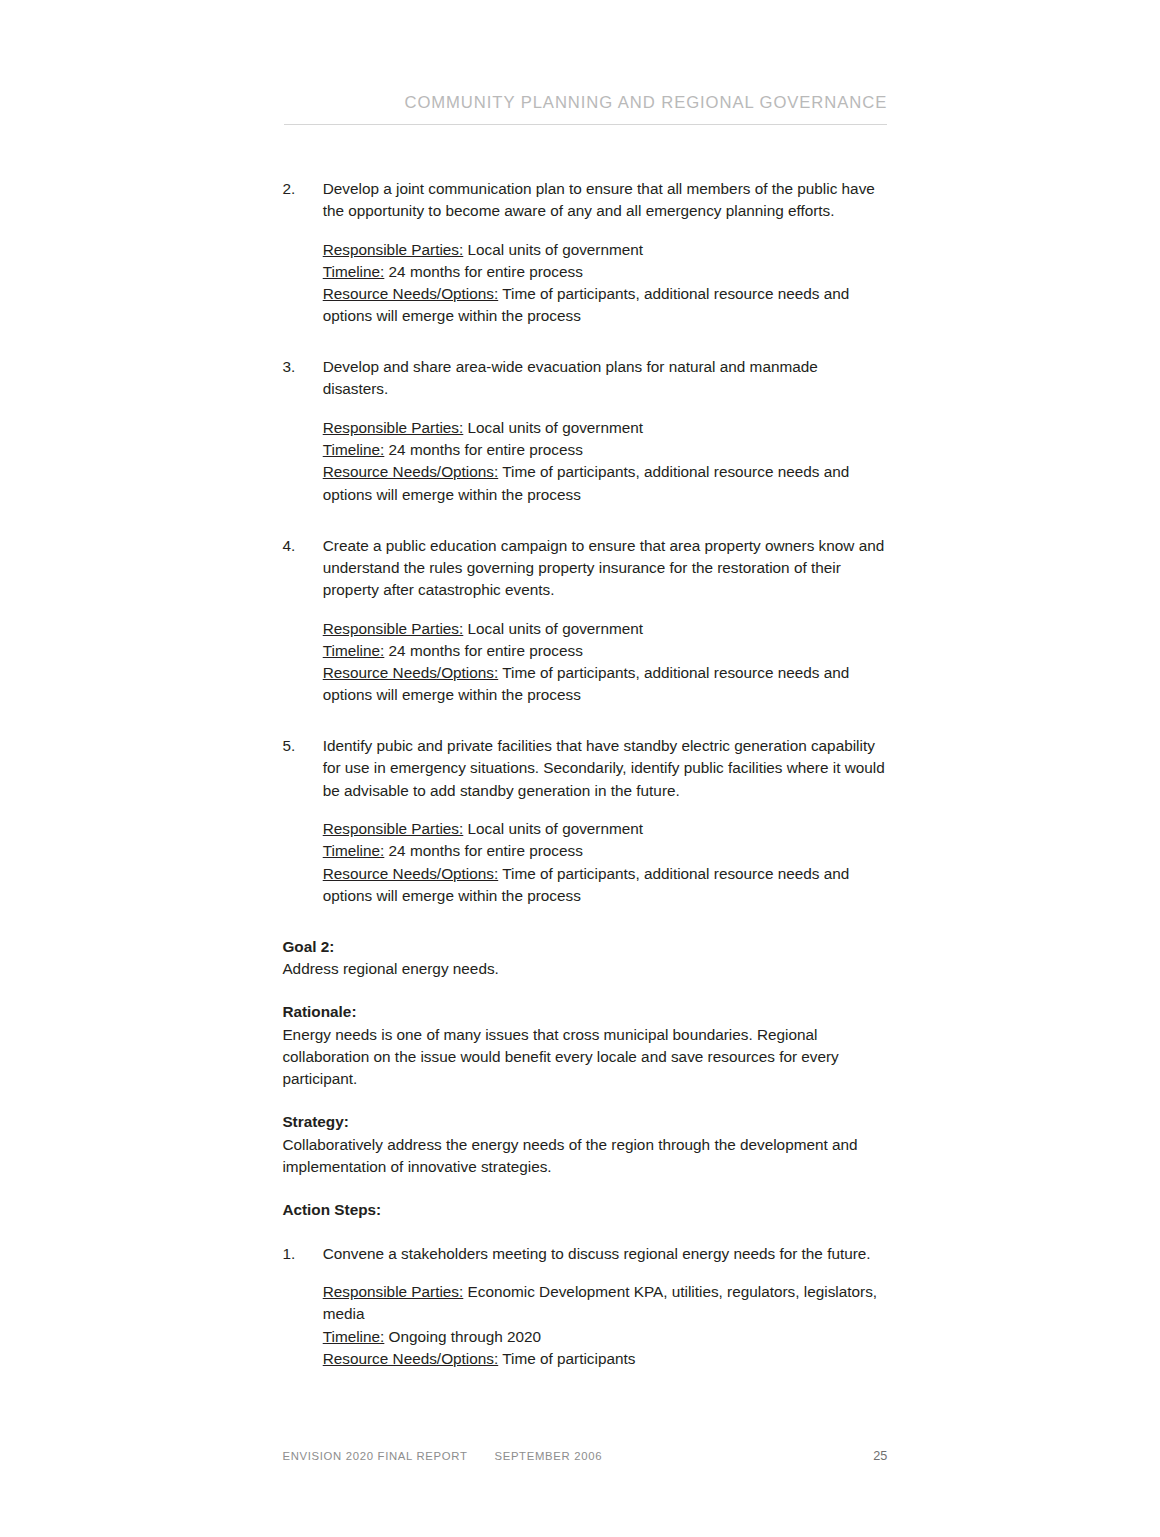Community Planning and Regional Governance
2.
Develop a joint communication plan to ensure that all members of the public have the opportunity to become aware of any and all emergency planning efforts.
Responsible Parties: Local units of government
Timeline: 24 months for entire process
Resource Needs/Options: Time of participants, additional resource needs and options will emerge within the process
3.
Develop and share area-wide evacuation plans for natural and manmade disasters.
Responsible Parties: Local units of government
Timeline: 24 months for entire process
Resource Needs/Options: Time of participants, additional resource needs and options will emerge within the process
4.
Create a public education campaign to ensure that area property owners know and understand the rules governing property insurance for the restoration of their property after catastrophic events.
Responsible Parties: Local units of government
Timeline: 24 months for entire process
Resource Needs/Options: Time of participants, additional resource needs and options will emerge within the process
5.
Identify pubic and private facilities that have standby electric generation capability for use in emergency situations. Secondarily, identify public facilities where it would be advisable to add standby generation in the future.
Responsible Parties: Local units of government
Timeline: 24 months for entire process
Resource Needs/Options: Time of participants, additional resource needs and options will emerge within the process
Goal 2:
Address regional energy needs.
Rationale:
Energy needs is one of many issues that cross municipal boundaries. Regional collaboration on the issue would benefit every locale and save resources for every participant.
Strategy:
Collaboratively address the energy needs of the region through the development and implementation of innovative strategies.
Action Steps:
1.
Convene a stakeholders meeting to discuss regional energy needs for the future.
Responsible Parties: Economic Development KPA, utilities, regulators, legislators, media
Timeline: Ongoing through 2020
Resource Needs/Options: Time of participants
Envision 2020 Final Report September 2006
25